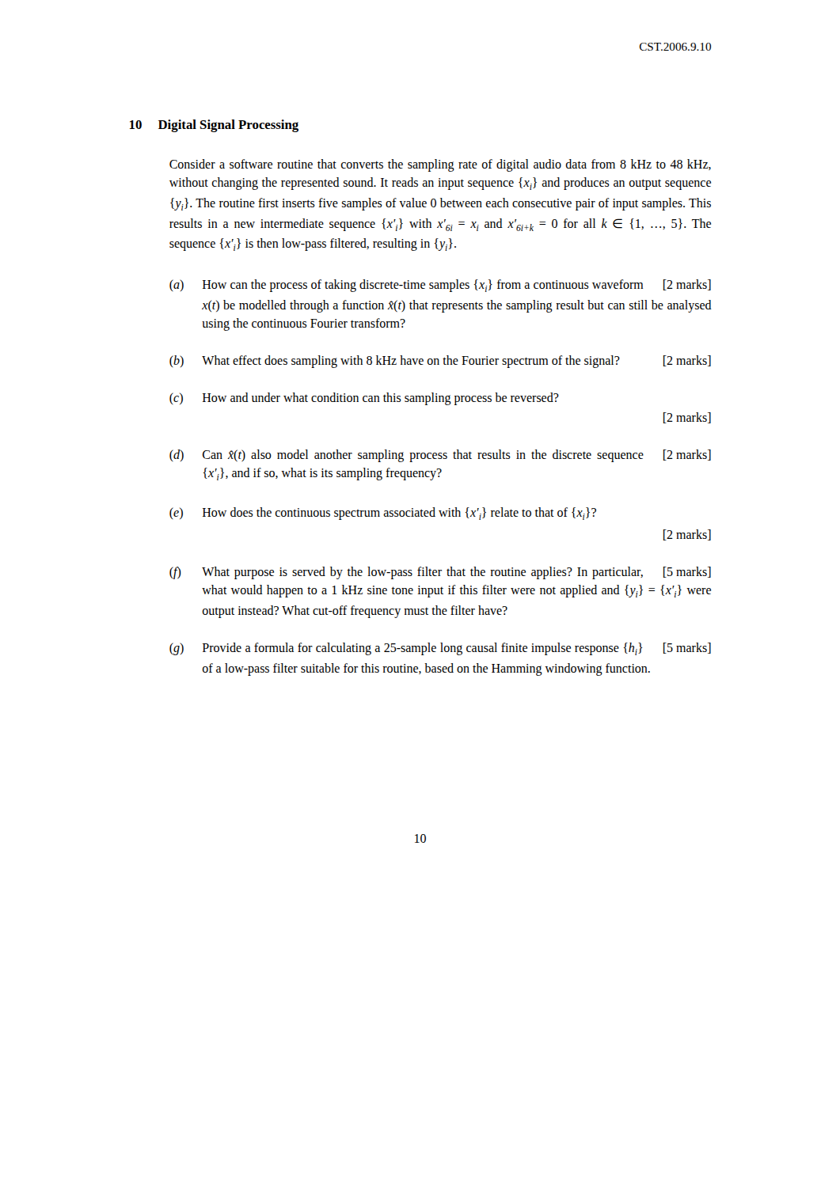CST.2006.9.10
10 Digital Signal Processing
Consider a software routine that converts the sampling rate of digital audio data from 8 kHz to 48 kHz, without changing the represented sound. It reads an input sequence {xi} and produces an output sequence {yi}. The routine first inserts five samples of value 0 between each consecutive pair of input samples. This results in a new intermediate sequence {x′i} with x′6i = xi and x′6i+k = 0 for all k ∈ {1, …, 5}. The sequence {x′i} is then low-pass filtered, resulting in {yi}.
(a) [2 marks] How can the process of taking discrete-time samples {xi} from a continuous waveform x(t) be modelled through a function x̂(t) that represents the sampling result but can still be analysed using the continuous Fourier transform?
(b) [2 marks] What effect does sampling with 8 kHz have on the Fourier spectrum of the signal?
(c) How and under what condition can this sampling process be reversed? [2 marks]
(d) [2 marks] Can x̂(t) also model another sampling process that results in the discrete sequence {x′i}, and if so, what is its sampling frequency?
(e) How does the continuous spectrum associated with {x′i} relate to that of {xi}? [2 marks]
(f) [5 marks] What purpose is served by the low-pass filter that the routine applies? In particular, what would happen to a 1 kHz sine tone input if this filter were not applied and {yi} = {x′i} were output instead? What cut-off frequency must the filter have?
(g) [5 marks] Provide a formula for calculating a 25-sample long causal finite impulse response {hi} of a low-pass filter suitable for this routine, based on the Hamming windowing function.
10